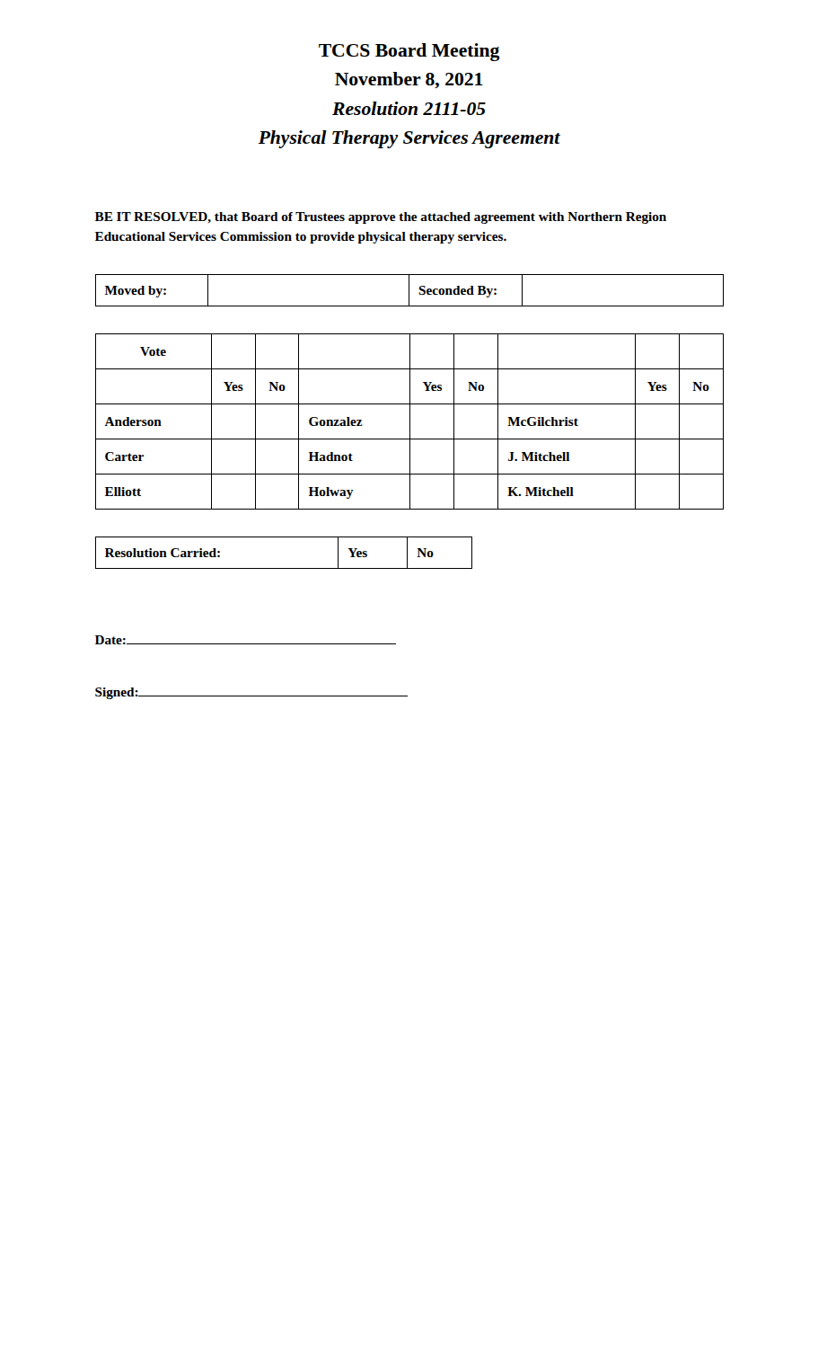TCCS Board Meeting
November 8, 2021
Resolution 2111-05
Physical Therapy Services Agreement
BE IT RESOLVED, that Board of Trustees approve the attached agreement with Northern Region Educational Services Commission to provide physical therapy services.
| Moved by: | | Seconded By: | |
| Vote | | | | | | | | |
| | Yes | No | | Yes | No | | Yes | No |
| Anderson | | | Gonzalez | | | McGilchrist | | |
| Carter | | | Hadnot | | | J. Mitchell | | |
| Elliott | | | Holway | | | K. Mitchell | | |
| Resolution Carried: | Yes | No |
Date:
Signed: